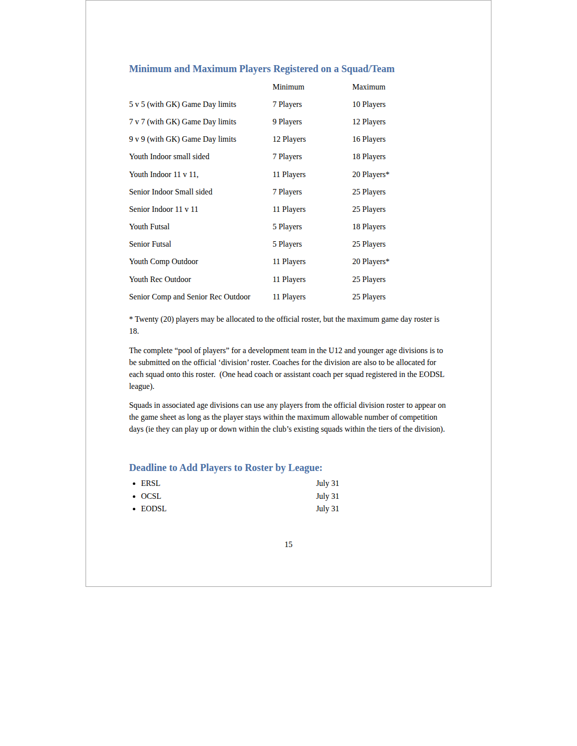Minimum and Maximum Players Registered on a Squad/Team
| | Minimum | Maximum |
| 5 v 5 (with GK) Game Day limits | 7 Players | 10 Players |
| 7 v 7 (with GK) Game Day limits | 9 Players | 12 Players |
| 9 v 9 (with GK) Game Day limits | 12 Players | 16 Players |
| Youth Indoor small sided | 7 Players | 18 Players |
| Youth Indoor 11 v 11, | 11 Players | 20 Players* |
| Senior Indoor Small sided | 7 Players | 25 Players |
| Senior Indoor 11 v 11 | 11 Players | 25 Players |
| Youth Futsal | 5 Players | 18 Players |
| Senior Futsal | 5 Players | 25 Players |
| Youth Comp Outdoor | 11 Players | 20 Players* |
| Youth Rec Outdoor | 11 Players | 25 Players |
| Senior Comp and Senior Rec Outdoor | 11 Players | 25 Players |
* Twenty (20) players may be allocated to the official roster, but the maximum game day roster is 18.
The complete “pool of players” for a development team in the U12 and younger age divisions is to be submitted on the official ‘division’ roster. Coaches for the division are also to be allocated for each squad onto this roster. (One head coach or assistant coach per squad registered in the EODSL league).
Squads in associated age divisions can use any players from the official division roster to appear on the game sheet as long as the player stays within the maximum allowable number of competition days (ie they can play up or down within the club’s existing squads within the tiers of the division).
Deadline to Add Players to Roster by League:
ERSLJuly 31
OCSLJuly 31
EODSLJuly 31
15